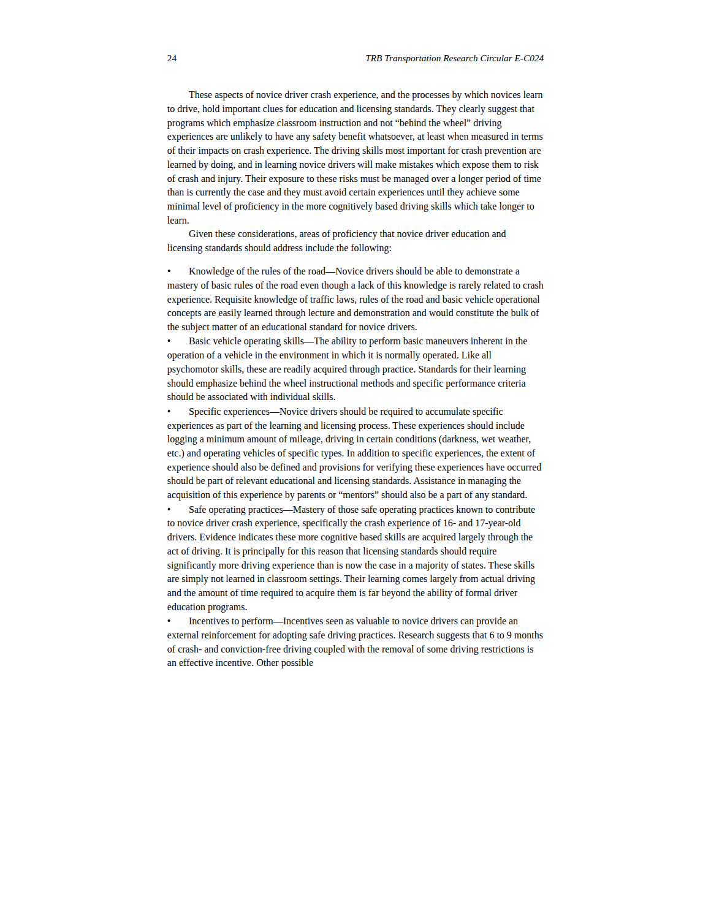24 TRB Transportation Research Circular E-C024
These aspects of novice driver crash experience, and the processes by which novices learn to drive, hold important clues for education and licensing standards. They clearly suggest that programs which emphasize classroom instruction and not “behind the wheel” driving experiences are unlikely to have any safety benefit whatsoever, at least when measured in terms of their impacts on crash experience. The driving skills most important for crash prevention are learned by doing, and in learning novice drivers will make mistakes which expose them to risk of crash and injury. Their exposure to these risks must be managed over a longer period of time than is currently the case and they must avoid certain experiences until they achieve some minimal level of proficiency in the more cognitively based driving skills which take longer to learn.
Given these considerations, areas of proficiency that novice driver education and licensing standards should address include the following:
•Knowledge of the rules of the road—Novice drivers should be able to demonstrate a mastery of basic rules of the road even though a lack of this knowledge is rarely related to crash experience. Requisite knowledge of traffic laws, rules of the road and basic vehicle operational concepts are easily learned through lecture and demonstration and would constitute the bulk of the subject matter of an educational standard for novice drivers.
•Basic vehicle operating skills—The ability to perform basic maneuvers inherent in the operation of a vehicle in the environment in which it is normally operated. Like all psychomotor skills, these are readily acquired through practice. Standards for their learning should emphasize behind the wheel instructional methods and specific performance criteria should be associated with individual skills.
•Specific experiences—Novice drivers should be required to accumulate specific experiences as part of the learning and licensing process. These experiences should include logging a minimum amount of mileage, driving in certain conditions (darkness, wet weather, etc.) and operating vehicles of specific types. In addition to specific experiences, the extent of experience should also be defined and provisions for verifying these experiences have occurred should be part of relevant educational and licensing standards. Assistance in managing the acquisition of this experience by parents or “mentors” should also be a part of any standard.
•Safe operating practices—Mastery of those safe operating practices known to contribute to novice driver crash experience, specifically the crash experience of 16- and 17-year-old drivers. Evidence indicates these more cognitive based skills are acquired largely through the act of driving. It is principally for this reason that licensing standards should require significantly more driving experience than is now the case in a majority of states. These skills are simply not learned in classroom settings. Their learning comes largely from actual driving and the amount of time required to acquire them is far beyond the ability of formal driver education programs.
•Incentives to perform—Incentives seen as valuable to novice drivers can provide an external reinforcement for adopting safe driving practices. Research suggests that 6 to 9 months of crash- and conviction-free driving coupled with the removal of some driving restrictions is an effective incentive. Other possible